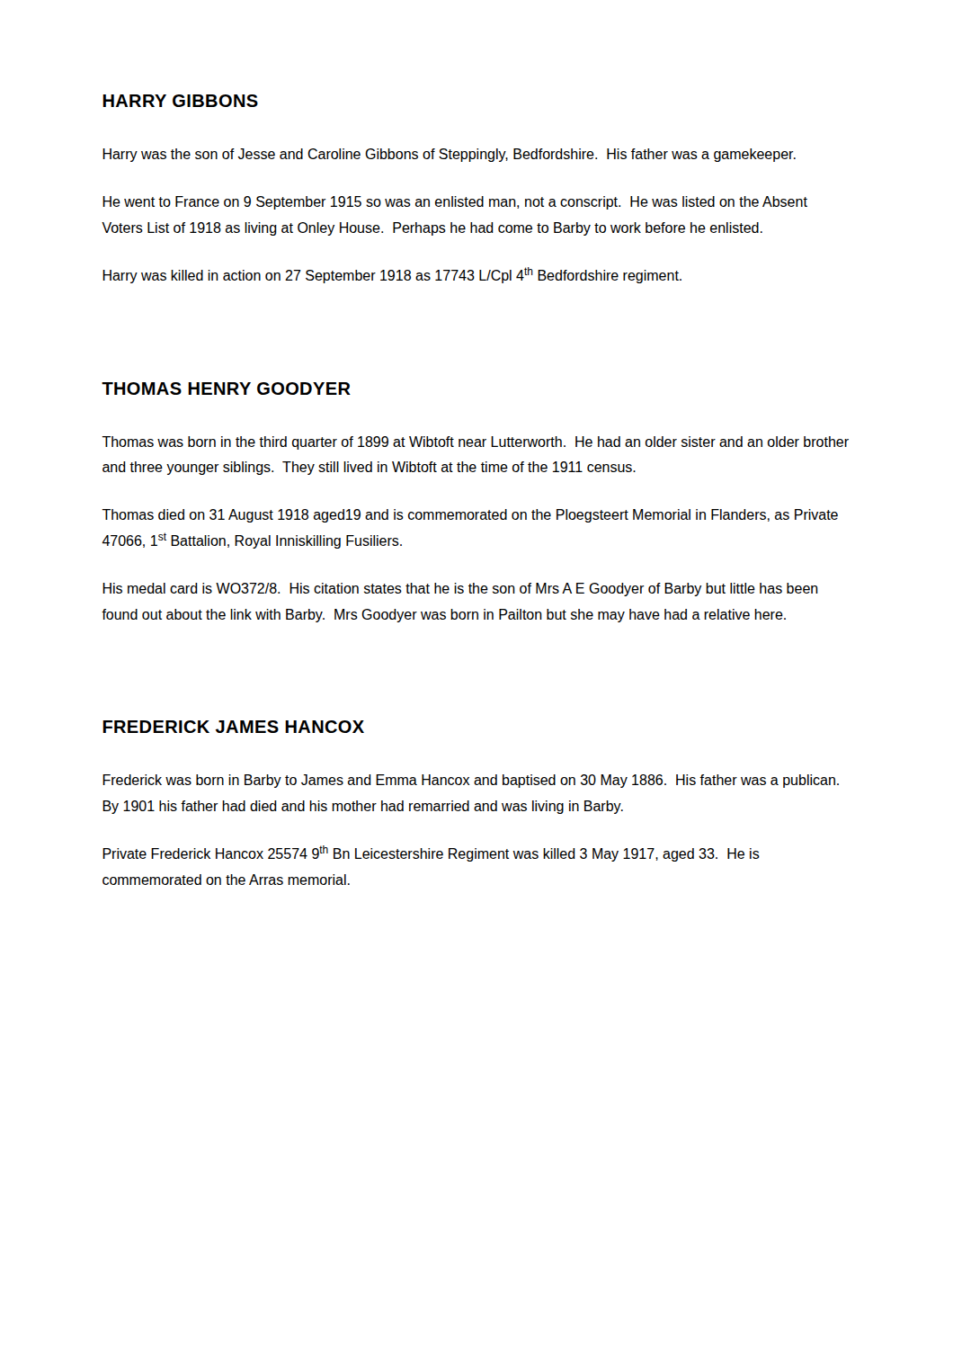HARRY GIBBONS
Harry was the son of Jesse and Caroline Gibbons of Steppingly, Bedfordshire. His father was a gamekeeper.
He went to France on 9 September 1915 so was an enlisted man, not a conscript. He was listed on the Absent Voters List of 1918 as living at Onley House. Perhaps he had come to Barby to work before he enlisted.
Harry was killed in action on 27 September 1918 as 17743 L/Cpl 4th Bedfordshire regiment.
THOMAS HENRY GOODYER
Thomas was born in the third quarter of 1899 at Wibtoft near Lutterworth. He had an older sister and an older brother and three younger siblings. They still lived in Wibtoft at the time of the 1911 census.
Thomas died on 31 August 1918 aged19 and is commemorated on the Ploegsteert Memorial in Flanders, as Private 47066, 1st Battalion, Royal Inniskilling Fusiliers.
His medal card is WO372/8. His citation states that he is the son of Mrs A E Goodyer of Barby but little has been found out about the link with Barby. Mrs Goodyer was born in Pailton but she may have had a relative here.
FREDERICK JAMES HANCOX
Frederick was born in Barby to James and Emma Hancox and baptised on 30 May 1886. His father was a publican. By 1901 his father had died and his mother had remarried and was living in Barby.
Private Frederick Hancox 25574 9th Bn Leicestershire Regiment was killed 3 May 1917, aged 33. He is commemorated on the Arras memorial.